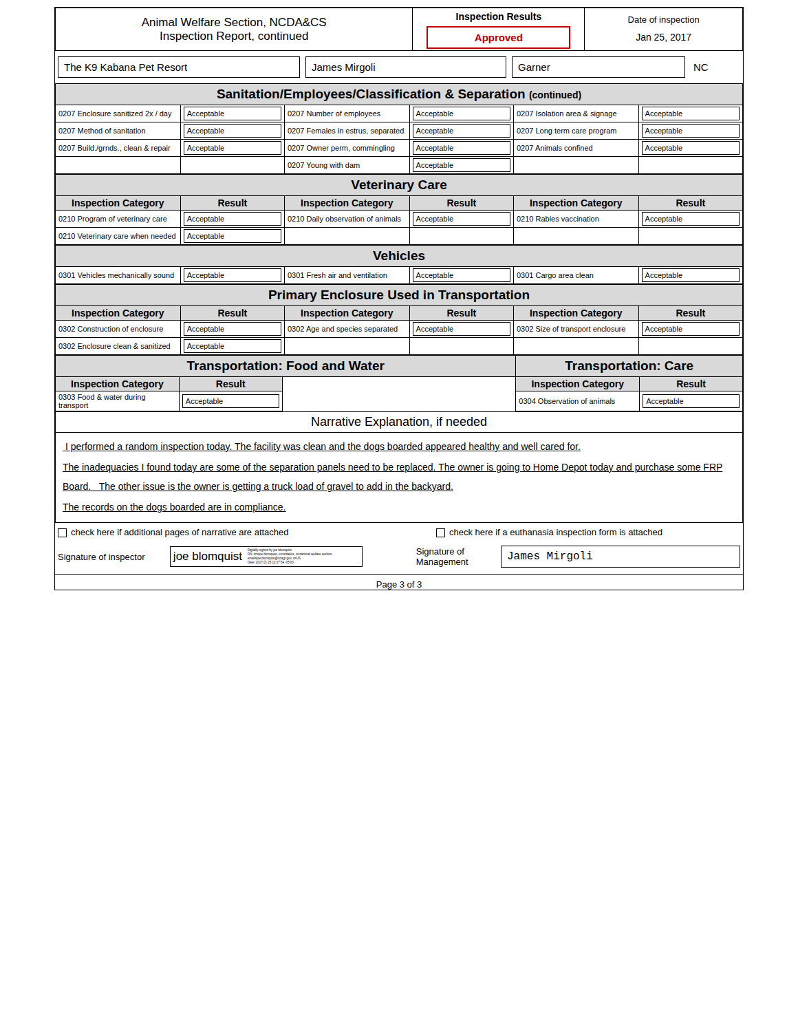| Animal Welfare Section, NCDA&CS Inspection Report, continued | Inspection Results Approved | Date of inspection Jan 25, 2017 |
| The K9 Kabana Pet Resort | James Mirgoli | Garner | NC |
| Sanitation/Employees/Classification & Separation (continued) |
| 0207 Enclosure sanitized 2x / day | Acceptable | 0207 Number of employees | Acceptable | 0207 Isolation area & signage | Acceptable |
| 0207 Method of sanitation | Acceptable | 0207 Females in estrus, separated | Acceptable | 0207 Long term care program | Acceptable |
| 0207 Build./grnds., clean & repair | Acceptable | 0207 Owner perm, commingling | Acceptable | 0207 Animals confined | Acceptable |
| | | 0207 Young with dam | Acceptable | | |
| Veterinary Care |
| Inspection Category | Result | Inspection Category | Result | Inspection Category | Result |
| 0210 Program of veterinary care | Acceptable | 0210 Daily observation of animals | Acceptable | 0210 Rabies vaccination | Acceptable |
| 0210 Veterinary care when needed | Acceptable | | | | |
| Vehicles |
| 0301 Vehicles mechanically sound | Acceptable | 0301 Fresh air and ventilation | Acceptable | 0301 Cargo area clean | Acceptable |
| Primary Enclosure Used in Transportation |
| Inspection Category | Result | Inspection Category | Result | Inspection Category | Result |
| 0302 Construction of enclosure | Acceptable | 0302 Age and species separated | Acceptable | 0302 Size of transport enclosure | Acceptable |
| 0302 Enclosure clean & sanitized | Acceptable | | | | |
| Transportation: Food and Water | Transportation: Care |
| Inspection Category | Result | | | Inspection Category | Result |
| 0303 Food & water during transport | Acceptable | | | 0304 Observation of animals | Acceptable |
Narrative Explanation, if needed
I performed a random inspection today. The facility was clean and the dogs boarded appeared healthy and well cared for.
The inadequacies I found today are some of the separation panels need to be replaced. The owner is going to Home Depot today and purchase some FRP Board. The other issue is the owner is getting a truck load of gravel to add in the backyard.
The records on the dogs boarded are in compliance.
| check here if additional pages of narrative are attached | check here if a euthanasia inspection form is attached |
| Signature of inspector | joe blomquist Digitally signed by joe blomquist DN: cn=joe blomquist, o=ncda&cs, ou=animal welfare section, email=joe.blomquist@ncagr.gov, c=US Date: 2017.01.25 12:27:54 -05'00' | Signature of Management | James Mirgoli |
Page 3 of 3